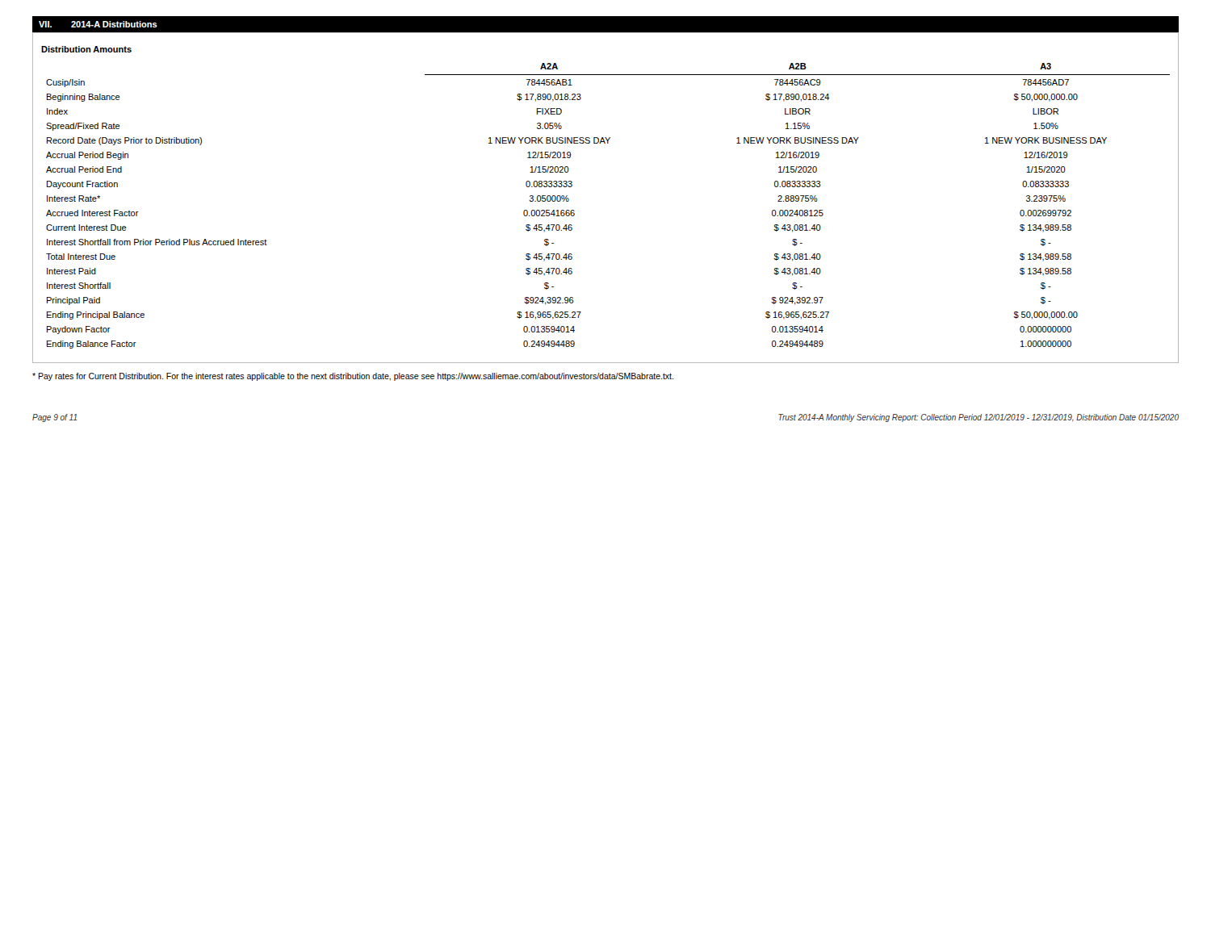VII. 2014-A Distributions
Distribution Amounts
| | A2A | A2B | A3 |
| Cusip/Isin | 784456AB1 | 784456AC9 | 784456AD7 |
| Beginning Balance | $ 17,890,018.23 | $ 17,890,018.24 | $ 50,000,000.00 |
| Index | FIXED | LIBOR | LIBOR |
| Spread/Fixed Rate | 3.05% | 1.15% | 1.50% |
| Record Date (Days Prior to Distribution) | 1 NEW YORK BUSINESS DAY | 1 NEW YORK BUSINESS DAY | 1 NEW YORK BUSINESS DAY |
| Accrual Period Begin | 12/15/2019 | 12/16/2019 | 12/16/2019 |
| Accrual Period End | 1/15/2020 | 1/15/2020 | 1/15/2020 |
| Daycount Fraction | 0.08333333 | 0.08333333 | 0.08333333 |
| Interest Rate* | 3.05000% | 2.88975% | 3.23975% |
| Accrued Interest Factor | 0.002541666 | 0.002408125 | 0.002699792 |
| Current Interest Due | $ 45,470.46 | $ 43,081.40 | $ 134,989.58 |
| Interest Shortfall from Prior Period Plus Accrued Interest | $ - | $ - | $ - |
| Total Interest Due | $ 45,470.46 | $ 43,081.40 | $ 134,989.58 |
| Interest Paid | $ 45,470.46 | $ 43,081.40 | $ 134,989.58 |
| Interest Shortfall | $ - | $ - | $ - |
| Principal Paid | $924,392.96 | $ 924,392.97 | $ - |
| Ending Principal Balance | $ 16,965,625.27 | $ 16,965,625.27 | $ 50,000,000.00 |
| Paydown Factor | 0.013594014 | 0.013594014 | 0.000000000 |
| Ending Balance Factor | 0.249494489 | 0.249494489 | 1.000000000 |
* Pay rates for Current Distribution. For the interest rates applicable to the next distribution date, please see https://www.salliemae.com/about/investors/data/SMBabrate.txt.
Page 9 of 11
Trust 2014-A Monthly Servicing Report: Collection Period 12/01/2019 - 12/31/2019, Distribution Date 01/15/2020